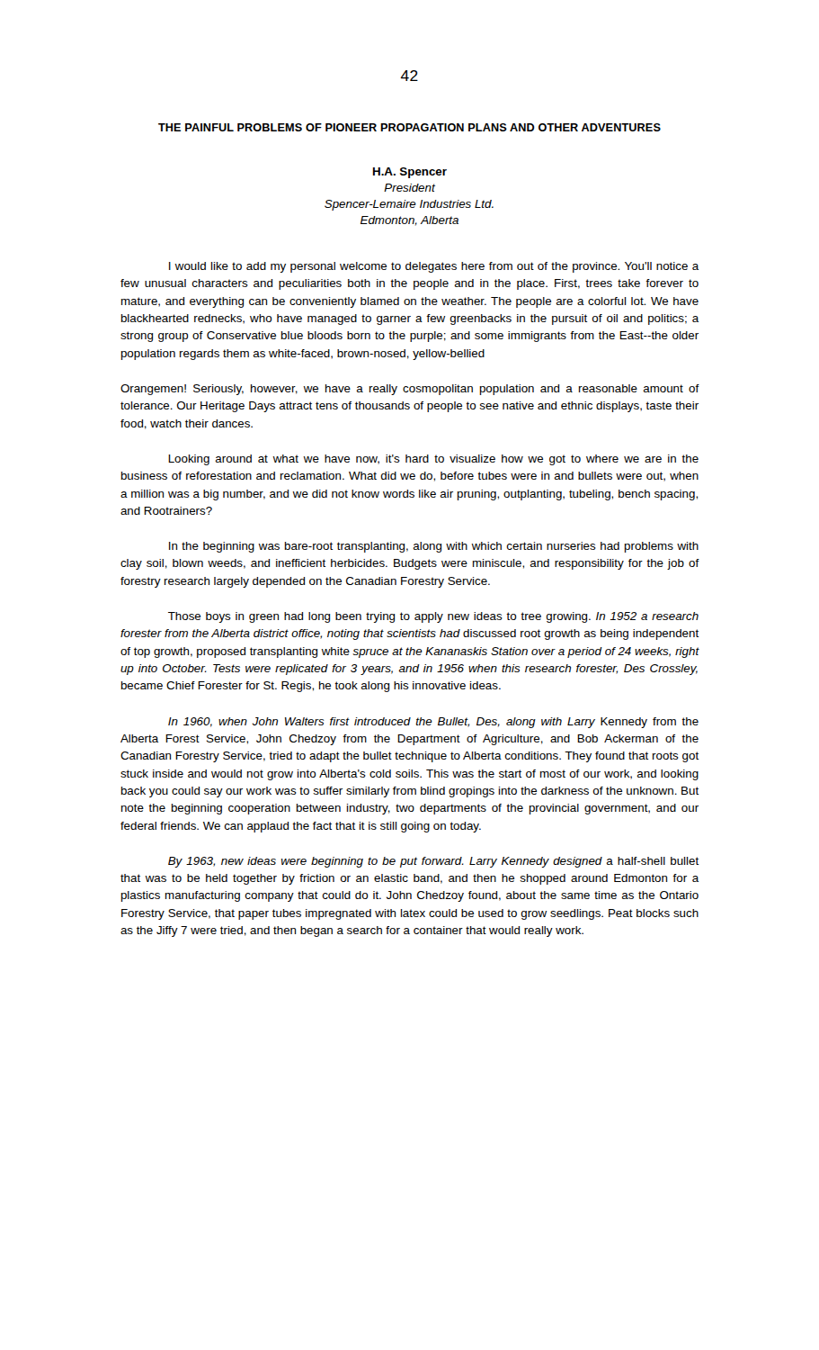42
THE PAINFUL PROBLEMS OF PIONEER PROPAGATION PLANS AND OTHER ADVENTURES
H.A. Spencer
President
Spencer-Lemaire Industries Ltd.
Edmonton, Alberta
I would like to add my personal welcome to delegates here from out of the province. You'll notice a few unusual characters and peculiarities both in the people and in the place. First, trees take forever to mature, and everything can be conveniently blamed on the weather. The people are a colorful lot. We have blackhearted rednecks, who have managed to garner a few greenbacks in the pursuit of oil and politics; a strong group of Conservative blue bloods born to the purple; and some immigrants from the East--the older population regards them as white-faced, brown-nosed, yellow-bellied
Orangemen! Seriously, however, we have a really cosmopolitan population and a reasonable amount of tolerance. Our Heritage Days attract tens of thousands of people to see native and ethnic displays, taste their food, watch their dances.
Looking around at what we have now, it's hard to visualize how we got to where we are in the business of reforestation and reclamation. What did we do, before tubes were in and bullets were out, when a million was a big number, and we did not know words like air pruning, outplanting, tubeling, bench spacing, and Rootrainers?
In the beginning was bare-root transplanting, along with which certain nurseries had problems with clay soil, blown weeds, and inefficient herbicides. Budgets were miniscule, and responsibility for the job of forestry research largely depended on the Canadian Forestry Service.
Those boys in green had long been trying to apply new ideas to tree growing. In 1952 a research forester from the Alberta district office, noting that scientists had discussed root growth as being independent of top growth, proposed transplanting white spruce at the Kananaskis Station over a period of 24 weeks, right up into October. Tests were replicated for 3 years, and in 1956 when this research forester, Des Crossley, became Chief Forester for St. Regis, he took along his innovative ideas.
In 1960, when John Walters first introduced the Bullet, Des, along with Larry Kennedy from the Alberta Forest Service, John Chedzoy from the Department of Agriculture, and Bob Ackerman of the Canadian Forestry Service, tried to adapt the bullet technique to Alberta conditions. They found that roots got stuck inside and would not grow into Alberta's cold soils. This was the start of most of our work, and looking back you could say our work was to suffer similarly from blind gropings into the darkness of the unknown. But note the beginning cooperation between industry, two departments of the provincial government, and our federal friends. We can applaud the fact that it is still going on today.
By 1963, new ideas were beginning to be put forward. Larry Kennedy designed a half-shell bullet that was to be held together by friction or an elastic band, and then he shopped around Edmonton for a plastics manufacturing company that could do it. John Chedzoy found, about the same time as the Ontario Forestry Service, that paper tubes impregnated with latex could be used to grow seedlings. Peat blocks such as the Jiffy 7 were tried, and then began a search for a container that would really work.